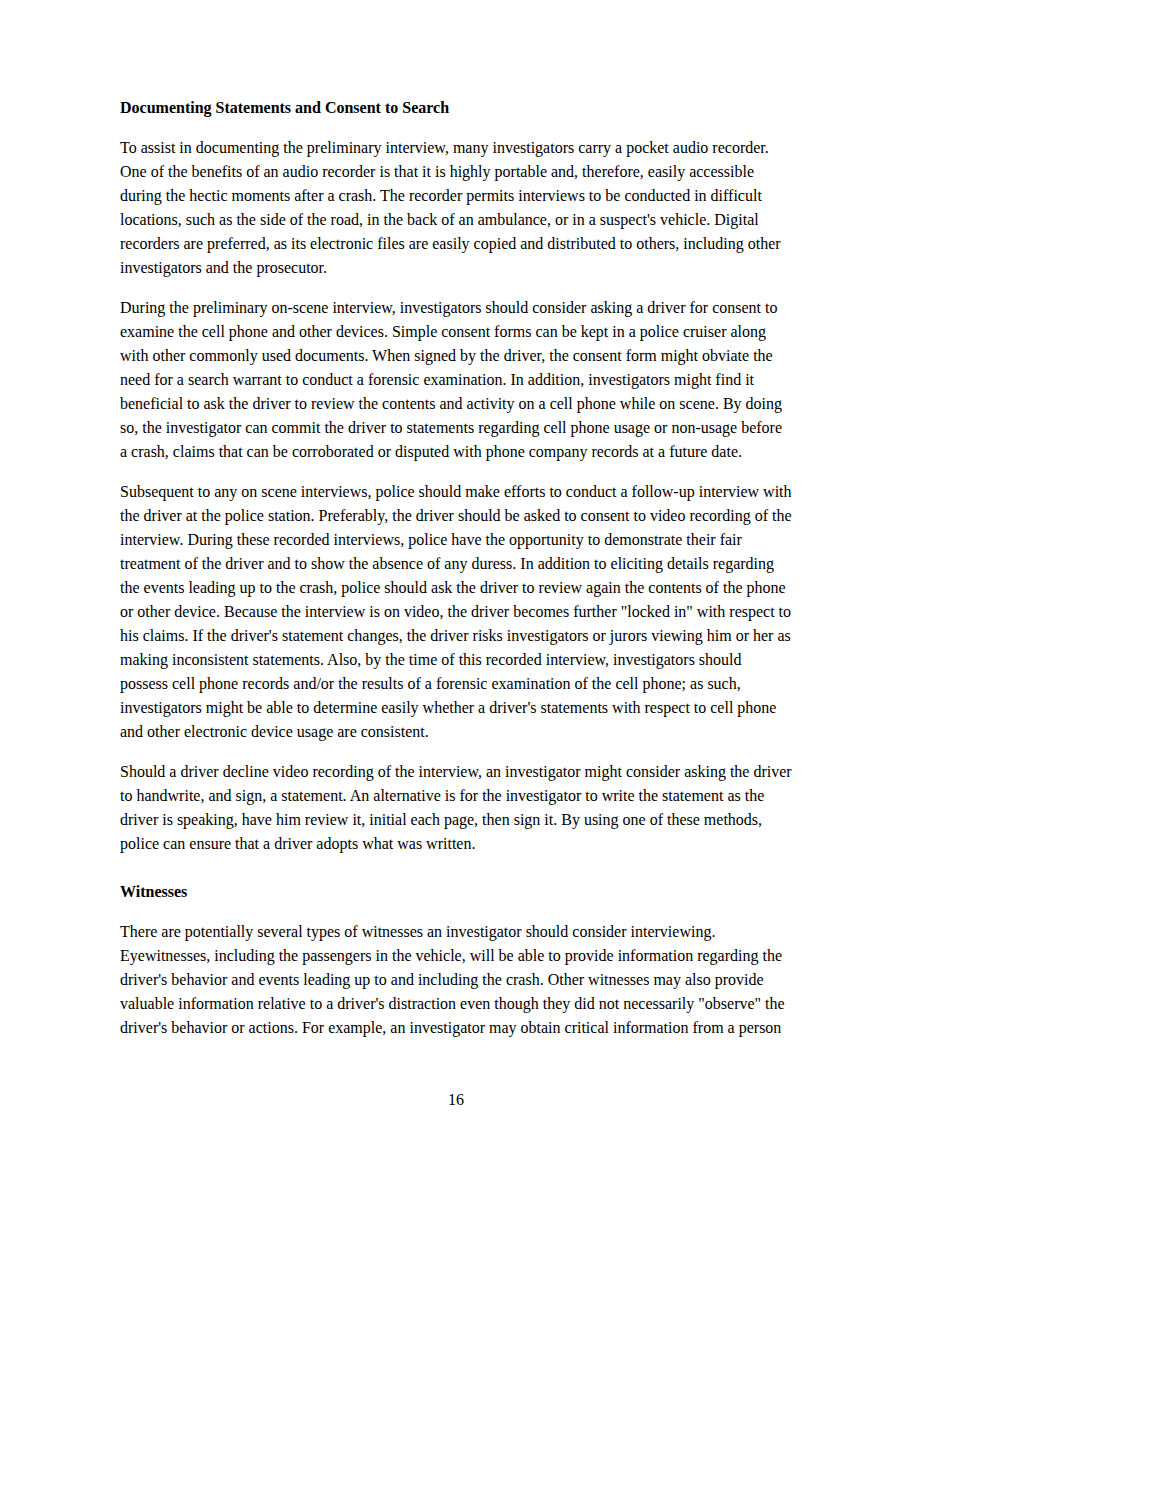Documenting Statements and Consent to Search
To assist in documenting the preliminary interview, many investigators carry a pocket audio recorder. One of the benefits of an audio recorder is that it is highly portable and, therefore, easily accessible during the hectic moments after a crash. The recorder permits interviews to be conducted in difficult locations, such as the side of the road, in the back of an ambulance, or in a suspect's vehicle. Digital recorders are preferred, as its electronic files are easily copied and distributed to others, including other investigators and the prosecutor.
During the preliminary on-scene interview, investigators should consider asking a driver for consent to examine the cell phone and other devices. Simple consent forms can be kept in a police cruiser along with other commonly used documents. When signed by the driver, the consent form might obviate the need for a search warrant to conduct a forensic examination. In addition, investigators might find it beneficial to ask the driver to review the contents and activity on a cell phone while on scene. By doing so, the investigator can commit the driver to statements regarding cell phone usage or non-usage before a crash, claims that can be corroborated or disputed with phone company records at a future date.
Subsequent to any on scene interviews, police should make efforts to conduct a follow-up interview with the driver at the police station. Preferably, the driver should be asked to consent to video recording of the interview. During these recorded interviews, police have the opportunity to demonstrate their fair treatment of the driver and to show the absence of any duress. In addition to eliciting details regarding the events leading up to the crash, police should ask the driver to review again the contents of the phone or other device. Because the interview is on video, the driver becomes further "locked in" with respect to his claims. If the driver's statement changes, the driver risks investigators or jurors viewing him or her as making inconsistent statements. Also, by the time of this recorded interview, investigators should possess cell phone records and/or the results of a forensic examination of the cell phone; as such, investigators might be able to determine easily whether a driver's statements with respect to cell phone and other electronic device usage are consistent.
Should a driver decline video recording of the interview, an investigator might consider asking the driver to handwrite, and sign, a statement. An alternative is for the investigator to write the statement as the driver is speaking, have him review it, initial each page, then sign it. By using one of these methods, police can ensure that a driver adopts what was written.
Witnesses
There are potentially several types of witnesses an investigator should consider interviewing. Eyewitnesses, including the passengers in the vehicle, will be able to provide information regarding the driver's behavior and events leading up to and including the crash. Other witnesses may also provide valuable information relative to a driver's distraction even though they did not necessarily "observe" the driver's behavior or actions. For example, an investigator may obtain critical information from a person
16